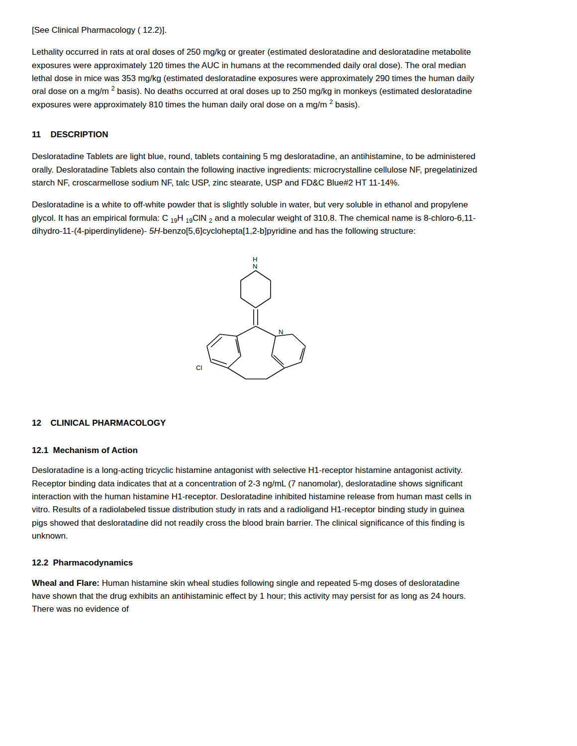[See Clinical Pharmacology ( 12.2)].
Lethality occurred in rats at oral doses of 250 mg/kg or greater (estimated desloratadine and desloratadine metabolite exposures were approximately 120 times the AUC in humans at the recommended daily oral dose). The oral median lethal dose in mice was 353 mg/kg (estimated desloratadine exposures were approximately 290 times the human daily oral dose on a mg/m 2 basis). No deaths occurred at oral doses up to 250 mg/kg in monkeys (estimated desloratadine exposures were approximately 810 times the human daily oral dose on a mg/m 2 basis).
11 DESCRIPTION
Desloratadine Tablets are light blue, round, tablets containing 5 mg desloratadine, an antihistamine, to be administered orally. Desloratadine Tablets also contain the following inactive ingredients: microcrystalline cellulose NF, pregelatinized starch NF, croscarmellose sodium NF, talc USP, zinc stearate, USP and FD&C Blue#2 HT 11-14%.
Desloratadine is a white to off-white powder that is slightly soluble in water, but very soluble in ethanol and propylene glycol. It has an empirical formula: C 19H 19ClN 2 and a molecular weight of 310.8. The chemical name is 8-chloro-6,11-dihydro-11-(4-piperdinylidene)- 5H-benzo[5,6]cyclohepta[1,2-b]pyridine and has the following structure:
H N N Cl
12 CLINICAL PHARMACOLOGY
12.1 Mechanism of Action
Desloratadine is a long-acting tricyclic histamine antagonist with selective H1-receptor histamine antagonist activity. Receptor binding data indicates that at a concentration of 2-3 ng/mL (7 nanomolar), desloratadine shows significant interaction with the human histamine H1-receptor. Desloratadine inhibited histamine release from human mast cells in vitro. Results of a radiolabeled tissue distribution study in rats and a radioligand H1-receptor binding study in guinea pigs showed that desloratadine did not readily cross the blood brain barrier. The clinical significance of this finding is unknown.
12.2 Pharmacodynamics
Wheal and Flare: Human histamine skin wheal studies following single and repeated 5-mg doses of desloratadine have shown that the drug exhibits an antihistaminic effect by 1 hour; this activity may persist for as long as 24 hours. There was no evidence of